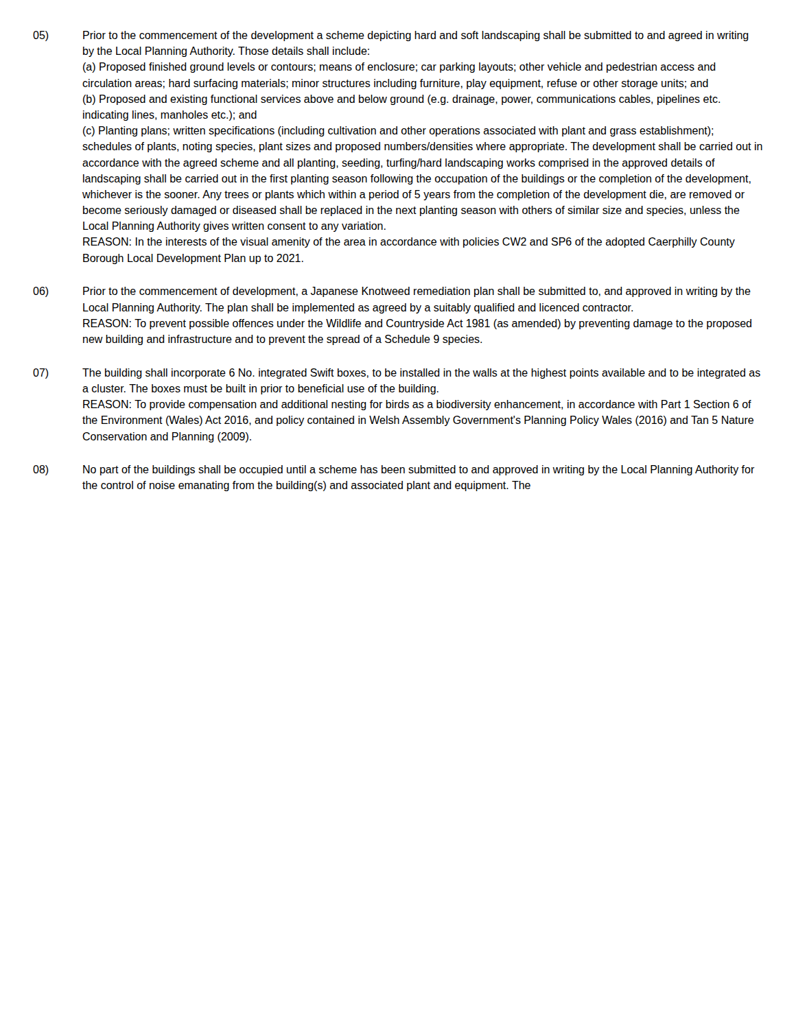05)
Prior to the commencement of the development a scheme depicting hard and soft landscaping shall be submitted to and agreed in writing by the Local Planning Authority. Those details shall include:
(a) Proposed finished ground levels or contours; means of enclosure; car parking layouts; other vehicle and pedestrian access and circulation areas; hard surfacing materials; minor structures including furniture, play equipment, refuse or other storage units; and
(b) Proposed and existing functional services above and below ground (e.g. drainage, power, communications cables, pipelines etc. indicating lines, manholes etc.); and
(c) Planting plans; written specifications (including cultivation and other operations associated with plant and grass establishment); schedules of plants, noting species, plant sizes and proposed numbers/densities where appropriate. The development shall be carried out in accordance with the agreed scheme and all planting, seeding, turfing/hard landscaping works comprised in the approved details of landscaping shall be carried out in the first planting season following the occupation of the buildings or the completion of the development, whichever is the sooner. Any trees or plants which within a period of 5 years from the completion of the development die, are removed or become seriously damaged or diseased shall be replaced in the next planting season with others of similar size and species, unless the Local Planning Authority gives written consent to any variation.
REASON: In the interests of the visual amenity of the area in accordance with policies CW2 and SP6 of the adopted Caerphilly County Borough Local Development Plan up to 2021.
06)
Prior to the commencement of development, a Japanese Knotweed remediation plan shall be submitted to, and approved in writing by the Local Planning Authority. The plan shall be implemented as agreed by a suitably qualified and licenced contractor.
REASON: To prevent possible offences under the Wildlife and Countryside Act 1981 (as amended) by preventing damage to the proposed new building and infrastructure and to prevent the spread of a Schedule 9 species.
07)
The building shall incorporate 6 No. integrated Swift boxes, to be installed in the walls at the highest points available and to be integrated as a cluster. The boxes must be built in prior to beneficial use of the building.
REASON: To provide compensation and additional nesting for birds as a biodiversity enhancement, in accordance with Part 1 Section 6 of the Environment (Wales) Act 2016, and policy contained in Welsh Assembly Government's Planning Policy Wales (2016) and Tan 5 Nature Conservation and Planning (2009).
08)
No part of the buildings shall be occupied until a scheme has been submitted to and approved in writing by the Local Planning Authority for the control of noise emanating from the building(s) and associated plant and equipment. The